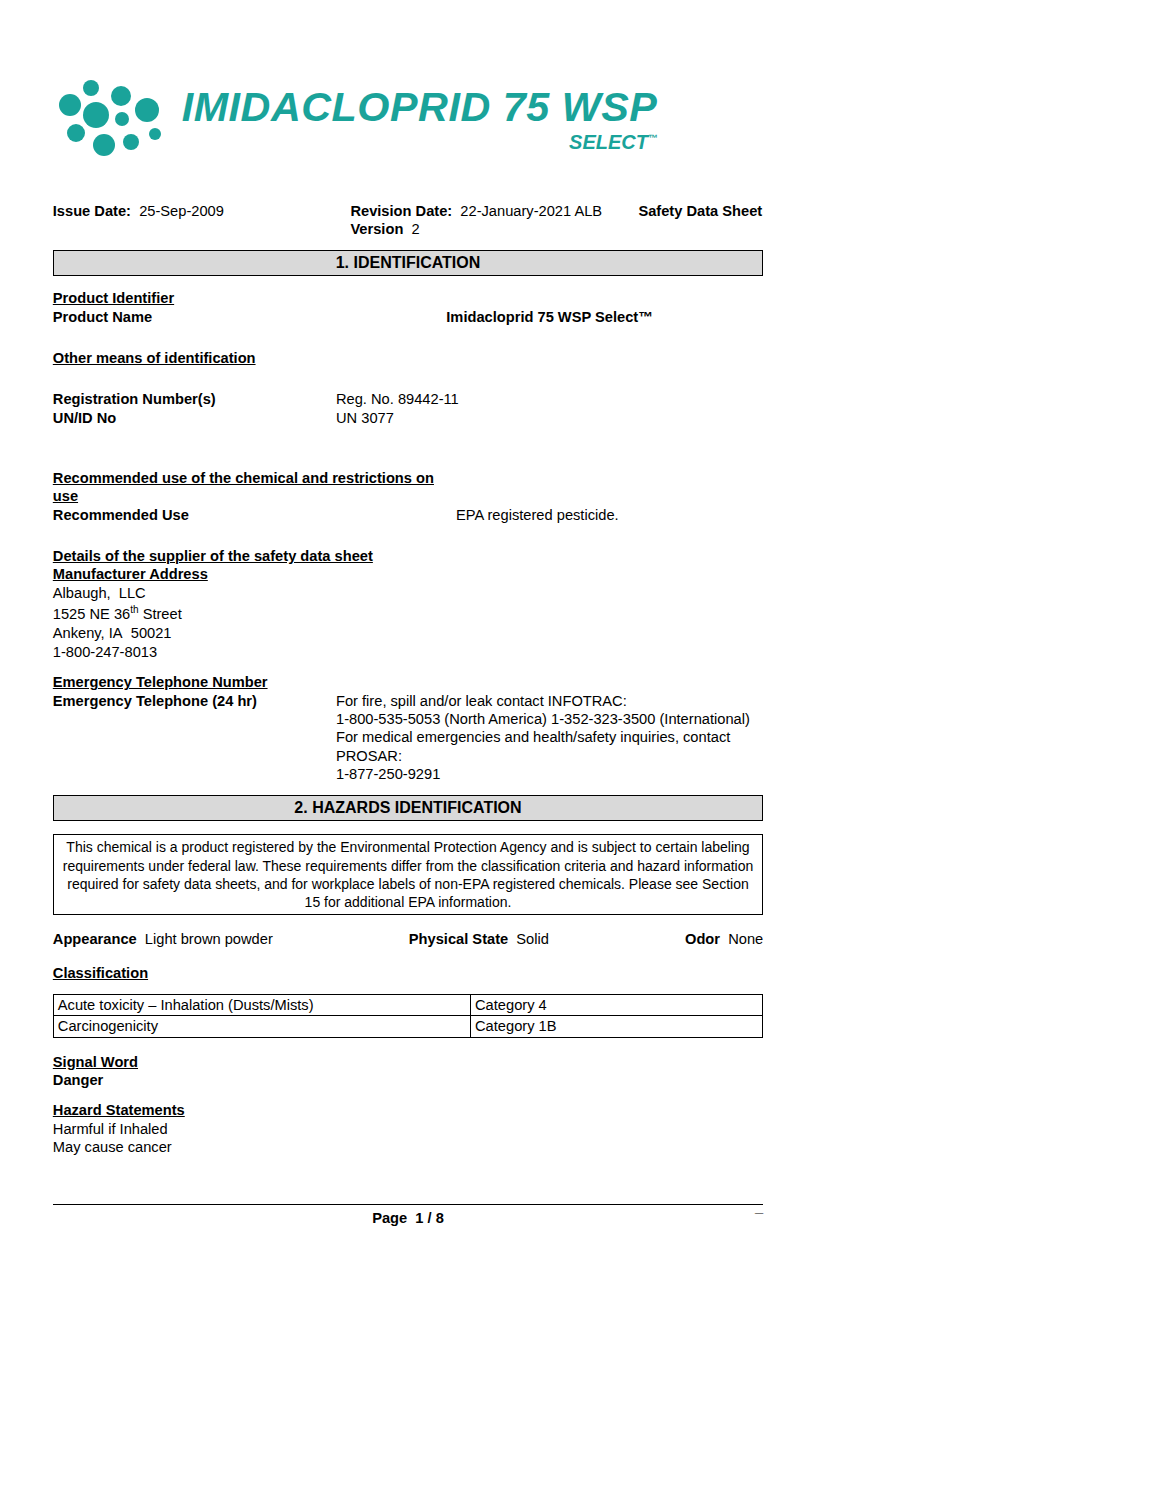IMIDACLOPRID 75 WSP
SELECT™
| Issue Date: 25-Sep-2009 | Revision Date: 22-January-2021 ALB Version 2 | Safety Data Sheet |
1. IDENTIFICATION
| Product Identifier | |
| Product Name | Imidacloprid 75 WSP Select™ |
| Other means of identification | |
| Registration Number(s) | Reg. No. 89442-11 |
| UN/ID No | UN 3077 |
| Recommended use of the chemical and restrictions on use | |
| Recommended Use | EPA registered pesticide. |
Details of the supplier of the safety data sheet
Manufacturer Address
Albaugh, LLC
1525 NE 36th Street
Ankeny, IA 50021
1-800-247-8013
Emergency Telephone Number
| Emergency Telephone (24 hr) | For fire, spill and/or leak contact INFOTRAC: 1-800-535-5053 (North America) 1-352-323-3500 (International) For medical emergencies and health/safety inquiries, contact PROSAR: 1-877-250-9291 |
2. HAZARDS IDENTIFICATION
This chemical is a product registered by the Environmental Protection Agency and is subject to certain labeling requirements under federal law. These requirements differ from the classification criteria and hazard information required for safety data sheets, and for workplace labels of non-EPA registered chemicals. Please see Section 15 for additional EPA information.
Appearance Light brown powder
Physical State Solid
Odor None
Classification
| Acute toxicity – Inhalation (Dusts/Mists) | Category 4 |
| Carcinogenicity | Category 1B |
Signal Word
Danger
Hazard Statements
Harmful if Inhaled
May cause cancer
_ Page 1 / 8